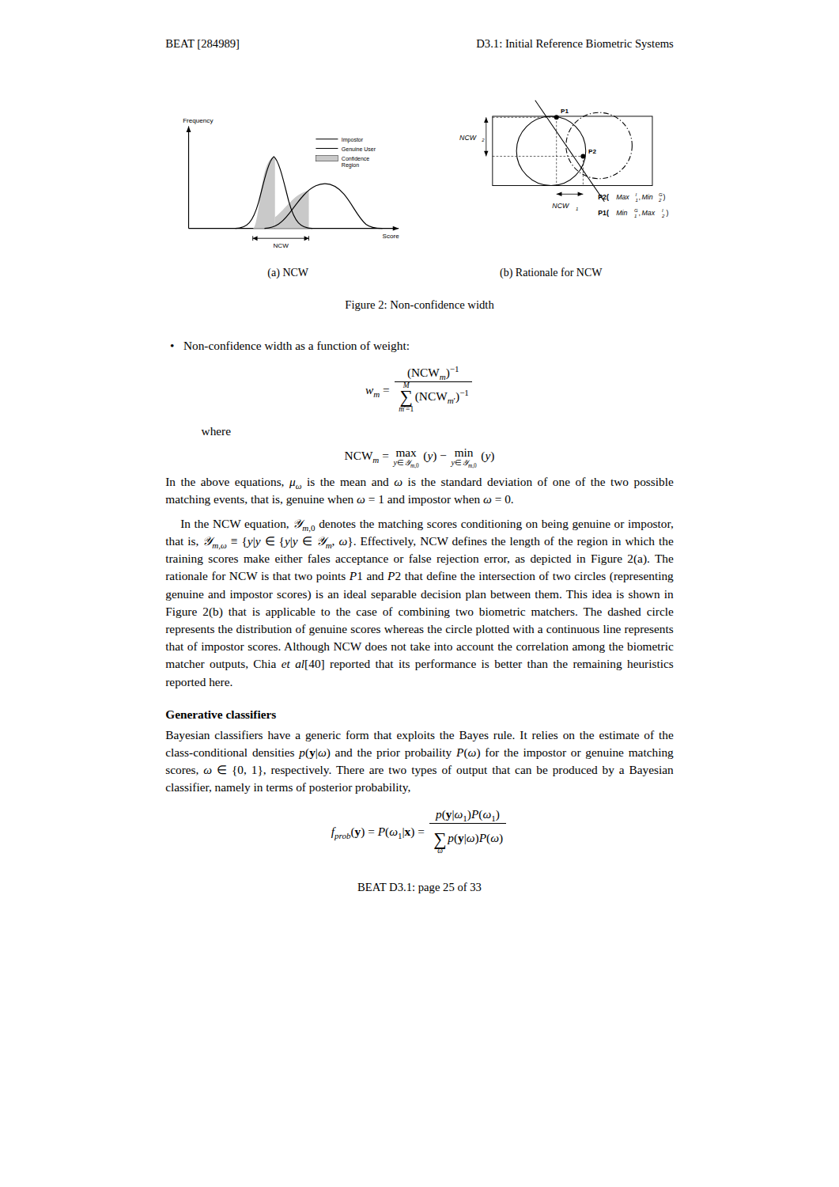BEAT [284989]
D3.1: Initial Reference Biometric Systems
Frequency Score NCW Impostor Genuine User Confidence Region
(a) NCW
P1 P2 NCW 2 NCW 1 P2( Max 1 I , Min 2 G ) P1( Min 1 G , Max 2 I )
(b) Rationale for NCW
Figure 2: Non-confidence width
Non-confidence width as a function of weight:
wm = (NCWm)−1 M ∑ m′=1 (NCWm′)−1
where
NCWm = max y∈𝒴m,0 (y) − min y∈𝒴m,0 (y)
In the above equations, μω is the mean and ω is the standard deviation of one of the two possible matching events, that is, genuine when ω = 1 and impostor when ω = 0.
In the NCW equation, 𝒴m,0 denotes the matching scores conditioning on being genuine or impostor, that is, 𝒴m,ω ≡ {y|y ∈ {y|y ∈ 𝒴m, ω}. Effectively, NCW defines the length of the region in which the training scores make either fales acceptance or false rejection error, as depicted in Figure 2(a). The rationale for NCW is that two points P1 and P2 that define the intersection of two circles (representing genuine and impostor scores) is an ideal separable decision plan between them. This idea is shown in Figure 2(b) that is applicable to the case of combining two biometric matchers. The dashed circle represents the distribution of genuine scores whereas the circle plotted with a continuous line represents that of impostor scores. Although NCW does not take into account the correlation among the biometric matcher outputs, Chia et al[40] reported that its performance is better than the remaining heuristics reported here.
Generative classifiers
Bayesian classifiers have a generic form that exploits the Bayes rule. It relies on the estimate of the class-conditional densities p(y|ω) and the prior probaility P(ω) for the impostor or genuine matching scores, ω ∈ {0, 1}, respectively. There are two types of output that can be produced by a Bayesian classifier, namely in terms of posterior probability,
fprob(y) = P(ω1|x) = p(y|ω1)P(ω1) ∑ ω p(y|ω)P(ω)
BEAT D3.1: page 25 of 33